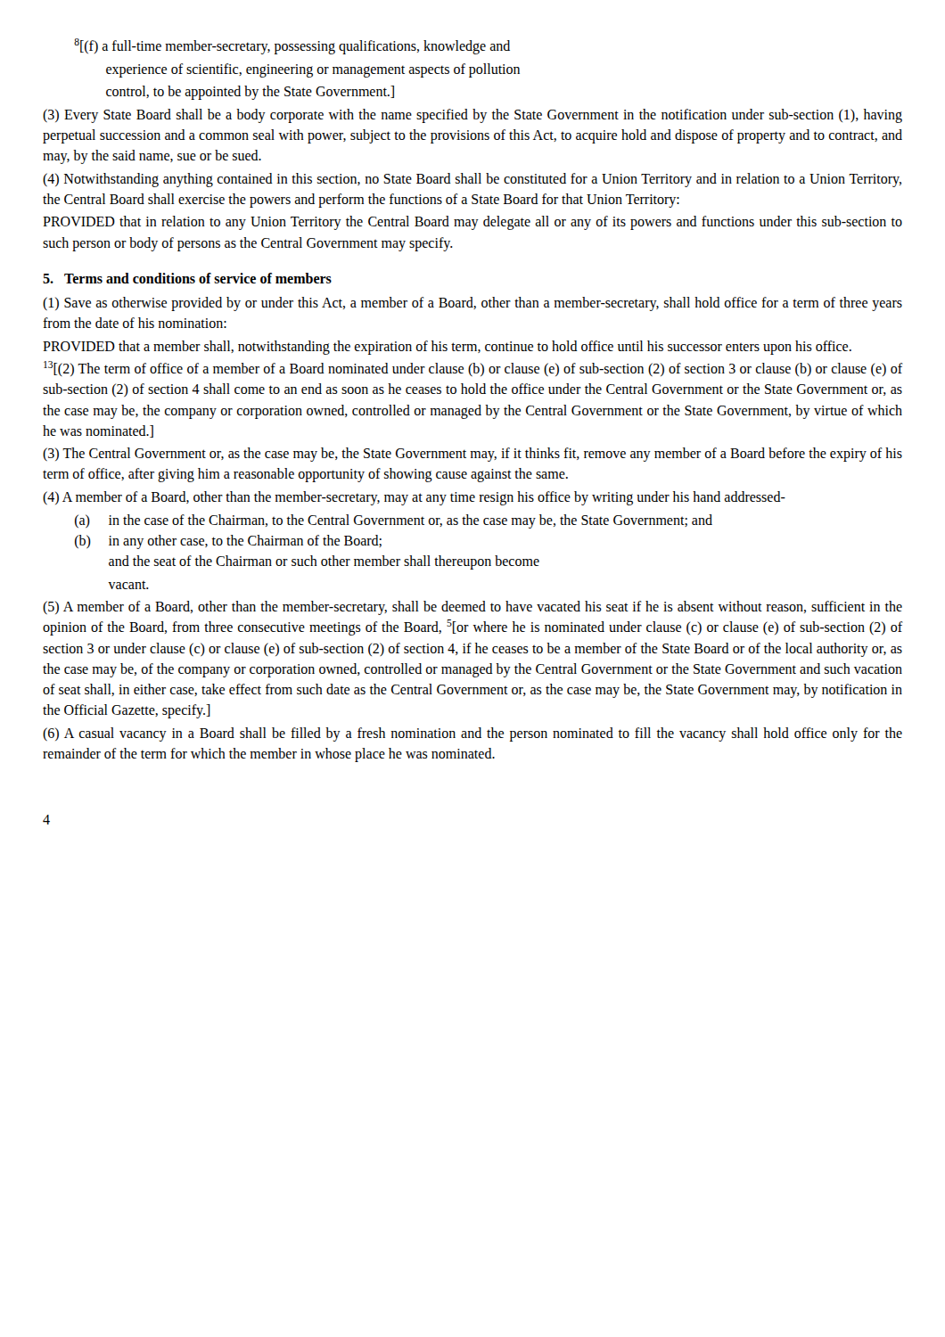8[(f) a full-time member-secretary, possessing qualifications, knowledge and
experience of scientific, engineering or management aspects of pollution
control, to be appointed by the State Government.]
(3) Every State Board shall be a body corporate with the name specified by the State Government in the notification under sub-section (1), having perpetual succession and a common seal with power, subject to the provisions of this Act, to acquire hold and dispose of property and to contract, and may, by the said name, sue or be sued.
(4) Notwithstanding anything contained in this section, no State Board shall be constituted for a Union Territory and in relation to a Union Territory, the Central Board shall exercise the powers and perform the functions of a State Board for that Union Territory:
PROVIDED that in relation to any Union Territory the Central Board may delegate all or any of its powers and functions under this sub-section to such person or body of persons as the Central Government may specify.
5. Terms and conditions of service of members
(1) Save as otherwise provided by or under this Act, a member of a Board, other than a member-secretary, shall hold office for a term of three years from the date of his nomination:
PROVIDED that a member shall, notwithstanding the expiration of his term, continue to hold office until his successor enters upon his office.
13[(2) The term of office of a member of a Board nominated under clause (b) or clause (e) of sub-section (2) of section 3 or clause (b) or clause (e) of sub-section (2) of section 4 shall come to an end as soon as he ceases to hold the office under the Central Government or the State Government or, as the case may be, the company or corporation owned, controlled or managed by the Central Government or the State Government, by virtue of which he was nominated.]
(3) The Central Government or, as the case may be, the State Government may, if it thinks fit, remove any member of a Board before the expiry of his term of office, after giving him a reasonable opportunity of showing cause against the same.
(4) A member of a Board, other than the member-secretary, may at any time resign his office by writing under his hand addressed-
(a) in the case of the Chairman, to the Central Government or, as the case may be, the State Government; and
(b) in any other case, to the Chairman of the Board;
and the seat of the Chairman or such other member shall thereupon become
vacant.
(5) A member of a Board, other than the member-secretary, shall be deemed to have vacated his seat if he is absent without reason, sufficient in the opinion of the Board, from three consecutive meetings of the Board, 5[or where he is nominated under clause (c) or clause (e) of sub-section (2) of section 3 or under clause (c) or clause (e) of sub-section (2) of section 4, if he ceases to be a member of the State Board or of the local authority or, as the case may be, of the company or corporation owned, controlled or managed by the Central Government or the State Government and such vacation of seat shall, in either case, take effect from such date as the Central Government or, as the case may be, the State Government may, by notification in the Official Gazette, specify.]
(6) A casual vacancy in a Board shall be filled by a fresh nomination and the person nominated to fill the vacancy shall hold office only for the remainder of the term for which the member in whose place he was nominated.
4